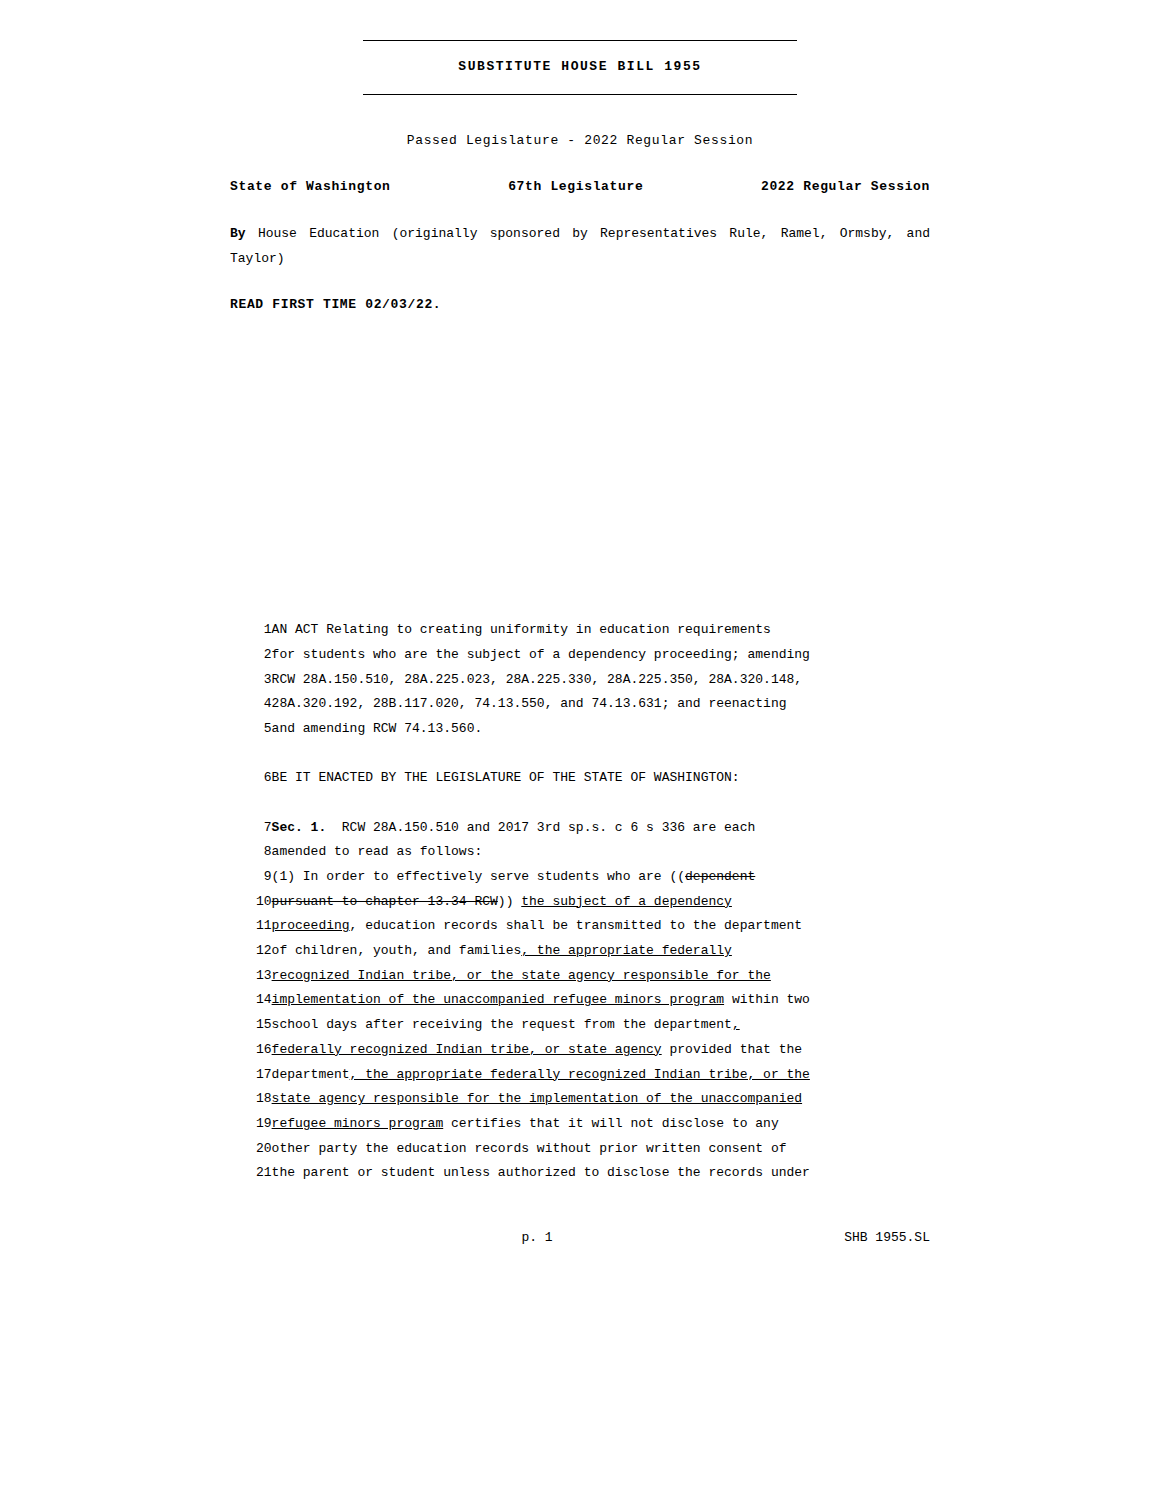SUBSTITUTE HOUSE BILL 1955
Passed Legislature - 2022 Regular Session
State of Washington 67th Legislature 2022 Regular Session
By House Education (originally sponsored by Representatives Rule, Ramel, Ormsby, and Taylor)
READ FIRST TIME 02/03/22.
| 1 | AN ACT Relating to creating uniformity in education requirements |
| 2 | for students who are the subject of a dependency proceeding; amending |
| 3 | RCW 28A.150.510, 28A.225.023, 28A.225.330, 28A.225.350, 28A.320.148, |
| 4 | 28A.320.192, 28B.117.020, 74.13.550, and 74.13.631; and reenacting |
| 5 | and amending RCW 74.13.560. |
| 6 | BE IT ENACTED BY THE LEGISLATURE OF THE STATE OF WASHINGTON: |
| 7 | Sec. 1. RCW 28A.150.510 and 2017 3rd sp.s. c 6 s 336 are each |
| 8 | amended to read as follows: |
| 9 | (1) In order to effectively serve students who are (( dependent |
| 10 | pursuant to chapter 13.34 RCW )) the subject of a dependency |
| 11 | proceeding , education records shall be transmitted to the department |
| 12 | of children, youth, and families , the appropriate federally |
| 13 | recognized Indian tribe, or the state agency responsible for the |
| 14 | implementation of the unaccompanied refugee minors program within two |
| 15 | school days after receiving the request from the department , |
| 16 | federally recognized Indian tribe, or state agency provided that the |
| 17 | department , the appropriate federally recognized Indian tribe, or the |
| 18 | state agency responsible for the implementation of the unaccompanied |
| 19 | refugee minors program certifies that it will not disclose to any |
| 20 | other party the education records without prior written consent of |
| 21 | the parent or student unless authorized to disclose the records under |
p. 1 SHB 1955.SL